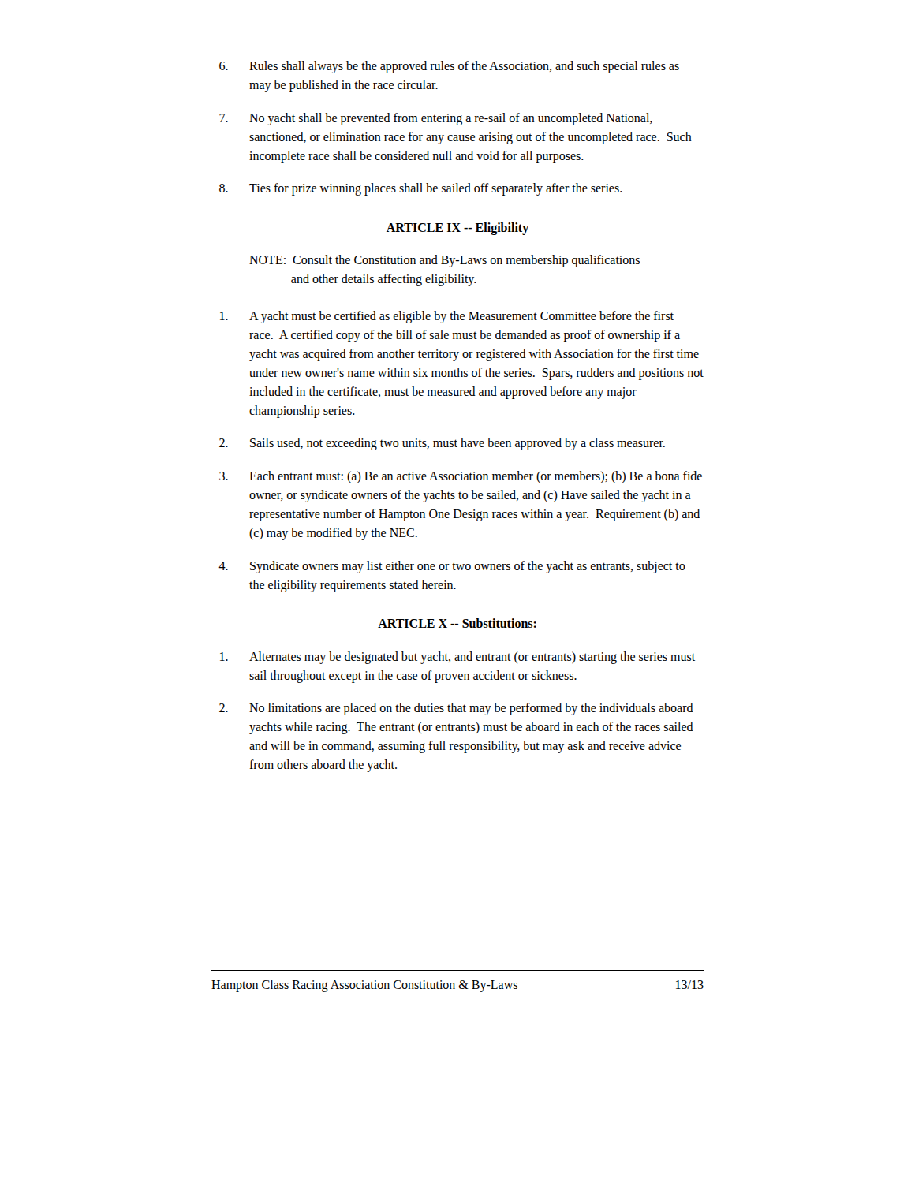6. Rules shall always be the approved rules of the Association, and such special rules as may be published in the race circular.
7. No yacht shall be prevented from entering a re-sail of an uncompleted National, sanctioned, or elimination race for any cause arising out of the uncompleted race. Such incomplete race shall be considered null and void for all purposes.
8. Ties for prize winning places shall be sailed off separately after the series.
ARTICLE IX -- Eligibility
NOTE: Consult the Constitution and By-Laws on membership qualifications and other details affecting eligibility.
1. A yacht must be certified as eligible by the Measurement Committee before the first race. A certified copy of the bill of sale must be demanded as proof of ownership if a yacht was acquired from another territory or registered with Association for the first time under new owner's name within six months of the series. Spars, rudders and positions not included in the certificate, must be measured and approved before any major championship series.
2. Sails used, not exceeding two units, must have been approved by a class measurer.
3. Each entrant must: (a) Be an active Association member (or members); (b) Be a bona fide owner, or syndicate owners of the yachts to be sailed, and (c) Have sailed the yacht in a representative number of Hampton One Design races within a year. Requirement (b) and (c) may be modified by the NEC.
4. Syndicate owners may list either one or two owners of the yacht as entrants, subject to the eligibility requirements stated herein.
ARTICLE X -- Substitutions:
1. Alternates may be designated but yacht, and entrant (or entrants) starting the series must sail throughout except in the case of proven accident or sickness.
2. No limitations are placed on the duties that may be performed by the individuals aboard yachts while racing. The entrant (or entrants) must be aboard in each of the races sailed and will be in command, assuming full responsibility, but may ask and receive advice from others aboard the yacht.
Hampton Class Racing Association Constitution & By-Laws 13/13